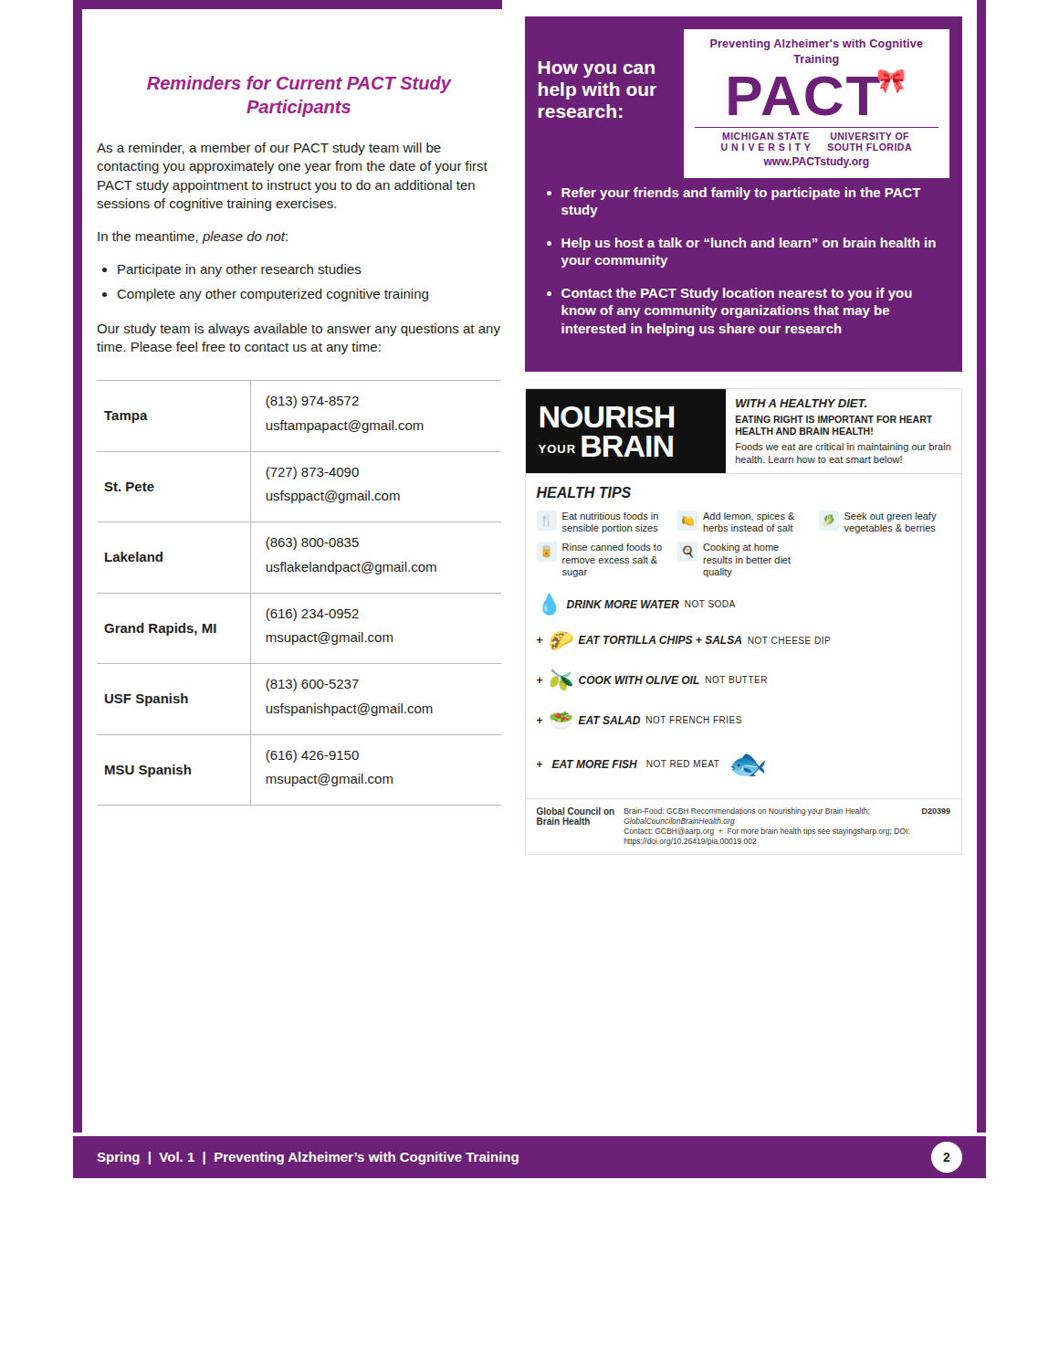Reminders for Current PACT Study Participants
As a reminder, a member of our PACT study team will be contacting you approximately one year from the date of your first PACT study appointment to instruct you to do an additional ten sessions of cognitive training exercises.
In the meantime, please do not:
Participate in any other research studies
Complete any other computerized cognitive training
Our study team is always available to answer any questions at any time. Please feel free to contact us at any time:
| Tampa | (813) 974-8572 usftampapact@gmail.com |
| St. Pete | (727) 873-4090 usfsppact@gmail.com |
| Lakeland | (863) 800-0835 usflakelandpact@gmail.com |
| Grand Rapids, MI | (616) 234-0952 msupact@gmail.com |
| USF Spanish | (813) 600-5237 usfspanishpact@gmail.com |
| MSU Spanish | (616) 426-9150 msupact@gmail.com |
How you can help with our research:
Preventing Alzheimer's with Cognitive Training
PACT🎀
MICHIGAN STATE
U N I V E R S I T Y
UNIVERSITY OF
SOUTH FLORIDA
www.PACTstudy.org
Refer your friends and family to participate in the PACT study
Help us host a talk or “lunch and learn” on brain health in your community
Contact the PACT Study location nearest to you if you know of any community organizations that may be interested in helping us share our research
NOURISH
YOUR BRAIN
WITH A HEALTHY DIET.
EATING RIGHT IS IMPORTANT FOR HEART HEALTH AND BRAIN HEALTH!
Foods we eat are critical in maintaining our brain health. Learn how to eat smart below!
HEALTH TIPS
🍴Eat nutritious foods in sensible portion sizes
🍋Add lemon, spices & herbs instead of salt
🥬Seek out green leafy vegetables & berries
🥫Rinse canned foods to remove excess salt & sugar
🍳Cooking at home results in better diet quality
💧DRINK MORE WATER NOT SODA
+🌮EAT TORTILLA CHIPS + SALSA NOT CHEESE DIP
+🫒COOK WITH OLIVE OIL NOT BUTTER
+🥗EAT SALAD NOT FRENCH FRIES
+ EAT MORE FISH NOT RED MEAT 🐟
Global Council on
Brain Health
Brain-Food: GCBH Recommendations on Nourishing your Brain Health; GlobalCouncilonBrainHealth.org
Contact: GCBH@aarp.org + For more brain health tips see stayingsharp.org; DOI: https://doi.org/10.26419/pia.00019.002
D20399
Spring | Vol. 1 | Preventing Alzheimer’s with Cognitive Training
2